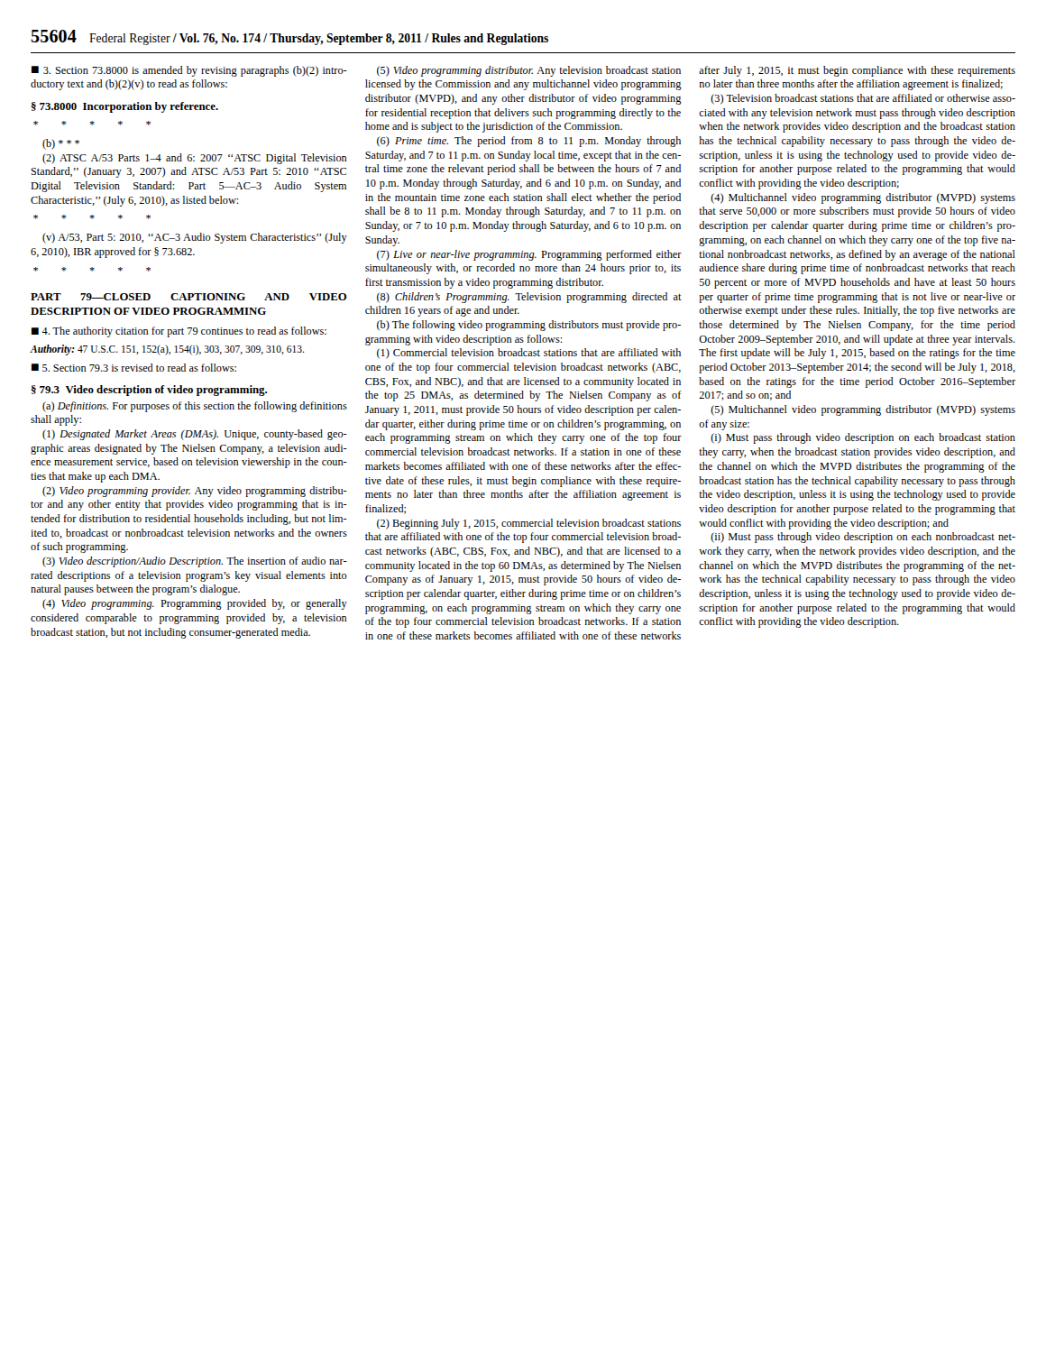55604 Federal Register / Vol. 76, No. 174 / Thursday, September 8, 2011 / Rules and Regulations
■3. Section 73.8000 is amended by revising paragraphs (b)(2) introductory text and (b)(2)(v) to read as follows:
§ 73.8000 Incorporation by reference.
* * * * *
(b) * * *
(2) ATSC A/53 Parts 1–4 and 6: 2007 ‘‘ATSC Digital Television Standard,’’ (January 3, 2007) and ATSC A/53 Part 5: 2010 ‘‘ATSC Digital Television Standard: Part 5—AC–3 Audio System Characteristic,’’ (July 6, 2010), as listed below:
* * * * *
(v) A/53, Part 5: 2010, ‘‘AC–3 Audio System Characteristics’’ (July 6, 2010), IBR approved for § 73.682.
* * * * *
PART 79—CLOSED CAPTIONING AND VIDEO DESCRIPTION OF VIDEO PROGRAMMING
■4. The authority citation for part 79 continues to read as follows:
Authority: 47 U.S.C. 151, 152(a), 154(i), 303, 307, 309, 310, 613.
■5. Section 79.3 is revised to read as follows:
§ 79.3 Video description of video programming.
(a) Definitions. For purposes of this section the following definitions shall apply:
(1) Designated Market Areas (DMAs). Unique, county-based geographic areas designated by The Nielsen Company, a television audience measurement service, based on television viewership in the counties that make up each DMA.
(2) Video programming provider. Any video programming distributor and any other entity that provides video programming that is intended for distribution to residential households including, but not limited to, broadcast or nonbroadcast television networks and the owners of such programming.
(3) Video description/Audio Description. The insertion of audio narrated descriptions of a television program’s key visual elements into natural pauses between the program’s dialogue.
(4) Video programming. Programming provided by, or generally considered comparable to programming provided by, a television broadcast station, but not including consumer-generated media.
(5) Video programming distributor. Any television broadcast station licensed by the Commission and any multichannel video programming distributor (MVPD), and any other distributor of video programming for residential reception that delivers such programming directly to the home and is subject to the jurisdiction of the Commission.
(6) Prime time. The period from 8 to 11 p.m. Monday through Saturday, and 7 to 11 p.m. on Sunday local time, except that in the central time zone the relevant period shall be between the hours of 7 and 10 p.m. Monday through Saturday, and 6 and 10 p.m. on Sunday, and in the mountain time zone each station shall elect whether the period shall be 8 to 11 p.m. Monday through Saturday, and 7 to 11 p.m. on Sunday, or 7 to 10 p.m. Monday through Saturday, and 6 to 10 p.m. on Sunday.
(7) Live or near-live programming. Programming performed either simultaneously with, or recorded no more than 24 hours prior to, its first transmission by a video programming distributor.
(8) Children’s Programming. Television programming directed at children 16 years of age and under.
(b) The following video programming distributors must provide programming with video description as follows:
(1) Commercial television broadcast stations that are affiliated with one of the top four commercial television broadcast networks (ABC, CBS, Fox, and NBC), and that are licensed to a community located in the top 25 DMAs, as determined by The Nielsen Company as of January 1, 2011, must provide 50 hours of video description per calendar quarter, either during prime time or on children’s programming, on each programming stream on which they carry one of the top four commercial television broadcast networks. If a station in one of these markets becomes affiliated with one of these networks after the effective date of these rules, it must begin compliance with these requirements no later than three months after the affiliation agreement is finalized;
(2) Beginning July 1, 2015, commercial television broadcast stations that are affiliated with one of the top four commercial television broadcast networks (ABC, CBS, Fox, and NBC), and that are licensed to a community located in the top 60 DMAs, as determined by The Nielsen Company as of January 1, 2015, must provide 50 hours of video description per calendar quarter, either during prime time or on children’s programming, on each programming stream on which they carry one of the top four commercial television broadcast networks. If a station in one of these markets becomes affiliated with one of these networks after July 1, 2015, it must begin compliance with these requirements no later than three months after the affiliation agreement is finalized;
(3) Television broadcast stations that are affiliated or otherwise associated with any television network must pass through video description when the network provides video description and the broadcast station has the technical capability necessary to pass through the video description, unless it is using the technology used to provide video description for another purpose related to the programming that would conflict with providing the video description;
(4) Multichannel video programming distributor (MVPD) systems that serve 50,000 or more subscribers must provide 50 hours of video description per calendar quarter during prime time or children’s programming, on each channel on which they carry one of the top five national nonbroadcast networks, as defined by an average of the national audience share during prime time of nonbroadcast networks that reach 50 percent or more of MVPD households and have at least 50 hours per quarter of prime time programming that is not live or near-live or otherwise exempt under these rules. Initially, the top five networks are those determined by The Nielsen Company, for the time period October 2009–September 2010, and will update at three year intervals. The first update will be July 1, 2015, based on the ratings for the time period October 2013–September 2014; the second will be July 1, 2018, based on the ratings for the time period October 2016–September 2017; and so on; and
(5) Multichannel video programming distributor (MVPD) systems of any size:
(i) Must pass through video description on each broadcast station they carry, when the broadcast station provides video description, and the channel on which the MVPD distributes the programming of the broadcast station has the technical capability necessary to pass through the video description, unless it is using the technology used to provide video description for another purpose related to the programming that would conflict with providing the video description; and
(ii) Must pass through video description on each nonbroadcast network they carry, when the network provides video description, and the channel on which the MVPD distributes the programming of the network has the technical capability necessary to pass through the video description, unless it is using the technology used to provide video description for another purpose related to the programming that would conflict with providing the video description.